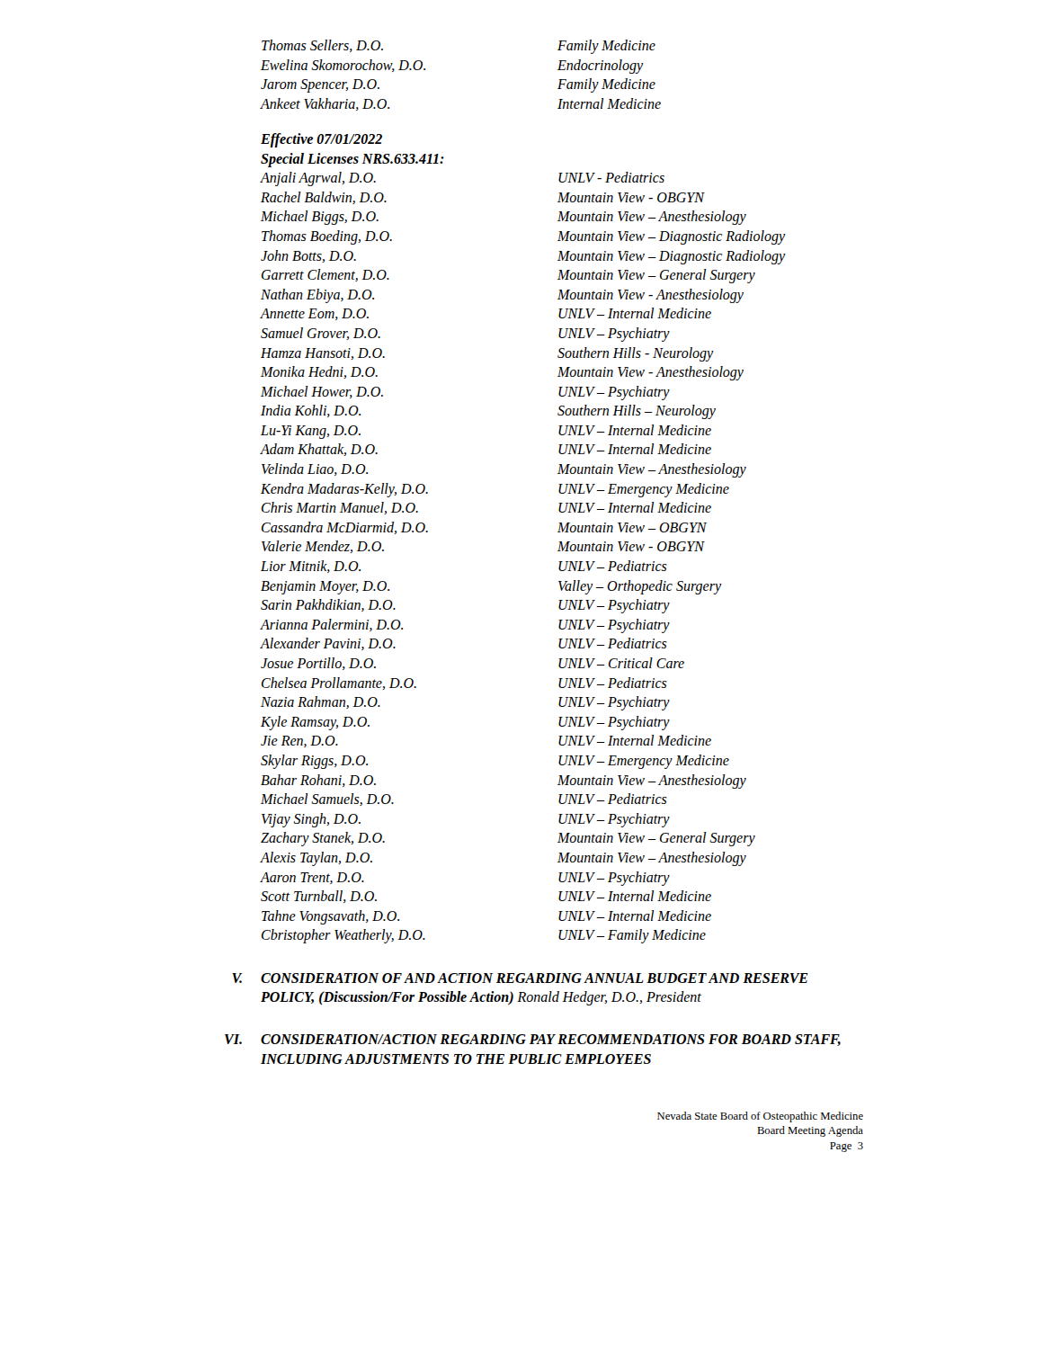Thomas Sellers, D.O. Family Medicine
Ewelina Skomorochow, D.O. Endocrinology
Jarom Spencer, D.O. Family Medicine
Ankeet Vakharia, D.O. Internal Medicine
Effective 07/01/2022
Special Licenses NRS.633.411:
Anjali Agrwal, D.O. UNLV - Pediatrics
Rachel Baldwin, D.O. Mountain View - OBGYN
Michael Biggs, D.O. Mountain View – Anesthesiology
Thomas Boeding, D.O. Mountain View – Diagnostic Radiology
John Botts, D.O. Mountain View – Diagnostic Radiology
Garrett Clement, D.O. Mountain View – General Surgery
Nathan Ebiya, D.O. Mountain View - Anesthesiology
Annette Eom, D.O. UNLV – Internal Medicine
Samuel Grover, D.O. UNLV – Psychiatry
Hamza Hansoti, D.O. Southern Hills - Neurology
Monika Hedni, D.O. Mountain View - Anesthesiology
Michael Hower, D.O. UNLV – Psychiatry
India Kohli, D.O. Southern Hills – Neurology
Lu-Yi Kang, D.O. UNLV – Internal Medicine
Adam Khattak, D.O. UNLV – Internal Medicine
Velinda Liao, D.O. Mountain View – Anesthesiology
Kendra Madaras-Kelly, D.O. UNLV – Emergency Medicine
Chris Martin Manuel, D.O. UNLV – Internal Medicine
Cassandra McDiarmid, D.O. Mountain View – OBGYN
Valerie Mendez, D.O. Mountain View - OBGYN
Lior Mitnik, D.O. UNLV – Pediatrics
Benjamin Moyer, D.O. Valley – Orthopedic Surgery
Sarin Pakhdikian, D.O. UNLV – Psychiatry
Arianna Palermini, D.O. UNLV – Psychiatry
Alexander Pavini, D.O. UNLV – Pediatrics
Josue Portillo, D.O. UNLV – Critical Care
Chelsea Prollamante, D.O. UNLV – Pediatrics
Nazia Rahman, D.O. UNLV – Psychiatry
Kyle Ramsay, D.O. UNLV – Psychiatry
Jie Ren, D.O. UNLV – Internal Medicine
Skylar Riggs, D.O. UNLV – Emergency Medicine
Bahar Rohani, D.O. Mountain View – Anesthesiology
Michael Samuels, D.O. UNLV – Pediatrics
Vijay Singh, D.O. UNLV – Psychiatry
Zachary Stanek, D.O. Mountain View – General Surgery
Alexis Taylan, D.O. Mountain View – Anesthesiology
Aaron Trent, D.O. UNLV – Psychiatry
Scott Turnball, D.O. UNLV – Internal Medicine
Tahne Vongsavath, D.O. UNLV – Internal Medicine
Cbristopher Weatherly, D.O. UNLV – Family Medicine
V.
CONSIDERATION OF AND ACTION REGARDING ANNUAL BUDGET AND RESERVE POLICY, (Discussion/For Possible Action) Ronald Hedger, D.O., President
VI.
CONSIDERATION/ACTION REGARDING PAY RECOMMENDATIONS FOR BOARD STAFF, INCLUDING ADJUSTMENTS TO THE PUBLIC EMPLOYEES
Nevada State Board of Osteopathic Medicine
Board Meeting Agenda
Page 3